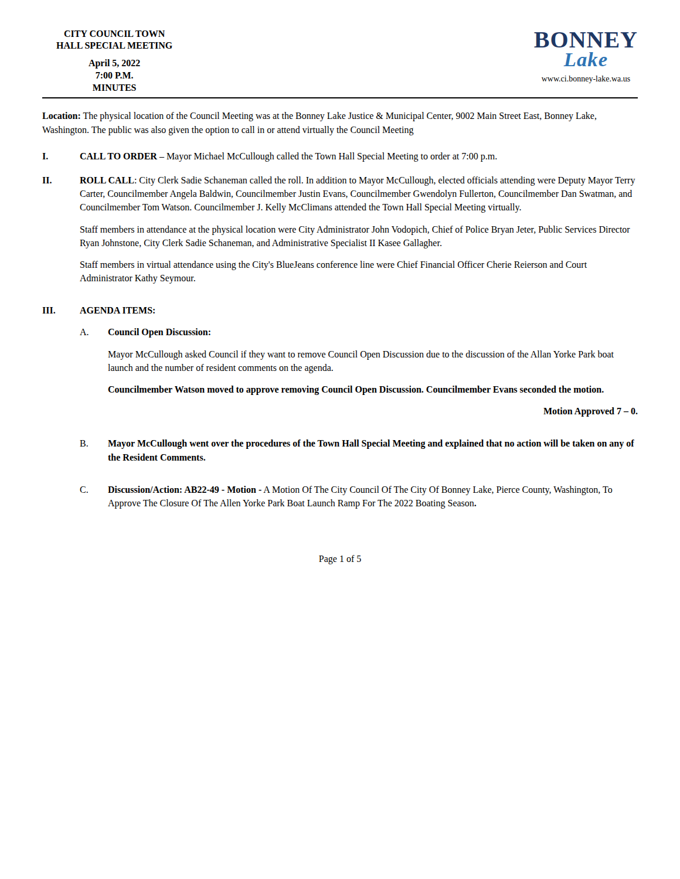City Council Town
Hall Special Meeting
April 5, 2022
7:00 P.M.
MINUTES
BONNEYLake
www.ci.bonney-lake.wa.us
Location: The physical location of the Council Meeting was at the Bonney Lake Justice & Municipal Center, 9002 Main Street East, Bonney Lake, Washington. The public was also given the option to call in or attend virtually the Council Meeting
I.
CALL TO ORDER – Mayor Michael McCullough called the Town Hall Special Meeting to order at 7:00 p.m.
II.
ROLL CALL: City Clerk Sadie Schaneman called the roll. In addition to Mayor McCullough, elected officials attending were Deputy Mayor Terry Carter, Councilmember Angela Baldwin, Councilmember Justin Evans, Councilmember Gwendolyn Fullerton, Councilmember Dan Swatman, and Councilmember Tom Watson. Councilmember J. Kelly McClimans attended the Town Hall Special Meeting virtually.
Staff members in attendance at the physical location were City Administrator John Vodopich, Chief of Police Bryan Jeter, Public Services Director Ryan Johnstone, City Clerk Sadie Schaneman, and Administrative Specialist II Kasee Gallagher.
Staff members in virtual attendance using the City's BlueJeans conference line were Chief Financial Officer Cherie Reierson and Court Administrator Kathy Seymour.
III.
AGENDA ITEMS:
A.
Council Open Discussion:
Mayor McCullough asked Council if they want to remove Council Open Discussion due to the discussion of the Allan Yorke Park boat launch and the number of resident comments on the agenda.
Councilmember Watson moved to approve removing Council Open Discussion. Councilmember Evans seconded the motion.
Motion Approved 7 – 0.
B.
Mayor McCullough went over the procedures of the Town Hall Special Meeting and explained that no action will be taken on any of the Resident Comments.
C.
Discussion/Action: AB22-49 - Motion - A Motion Of The City Council Of The City Of Bonney Lake, Pierce County, Washington, To Approve The Closure Of The Allen Yorke Park Boat Launch Ramp For The 2022 Boating Season.
Page 1 of 5